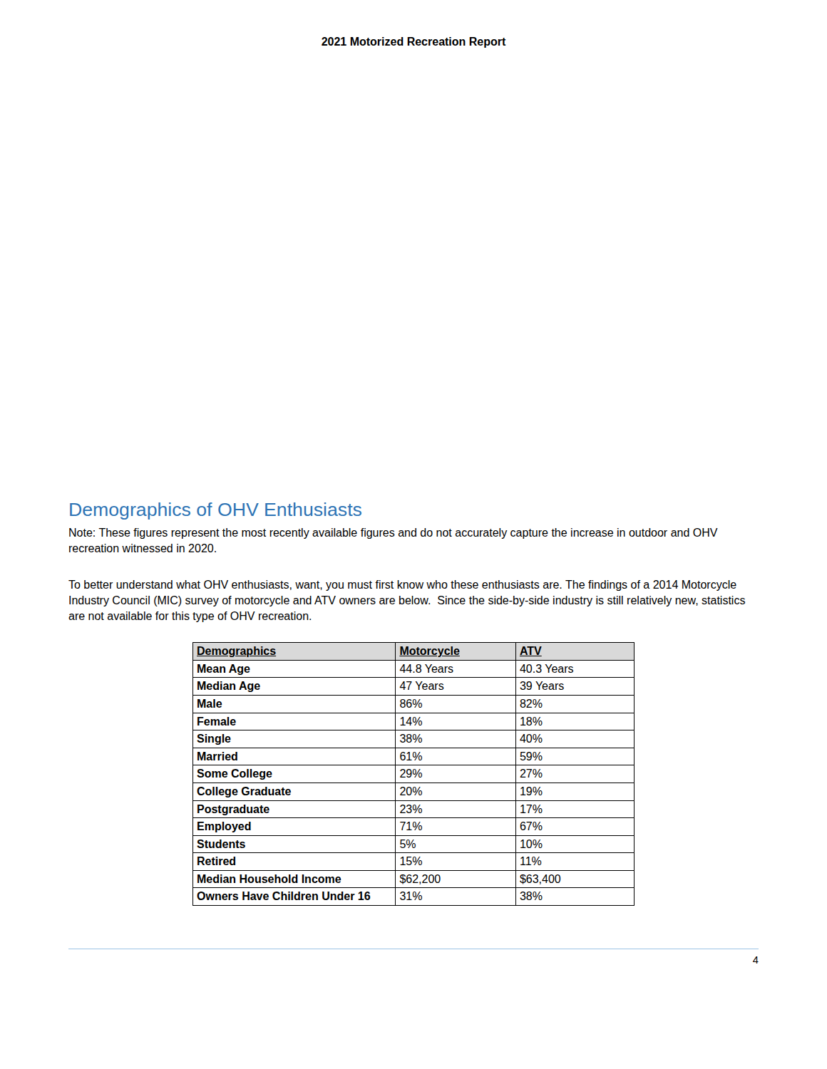2021 Motorized Recreation Report
Demographics of OHV Enthusiasts
Note: These figures represent the most recently available figures and do not accurately capture the increase in outdoor and OHV recreation witnessed in 2020.
To better understand what OHV enthusiasts, want, you must first know who these enthusiasts are. The findings of a 2014 Motorcycle Industry Council (MIC) survey of motorcycle and ATV owners are below. Since the side-by-side industry is still relatively new, statistics are not available for this type of OHV recreation.
| Demographics | Motorcycle | ATV |
| Mean Age | 44.8 Years | 40.3 Years |
| Median Age | 47 Years | 39 Years |
| Male | 86% | 82% |
| Female | 14% | 18% |
| Single | 38% | 40% |
| Married | 61% | 59% |
| Some College | 29% | 27% |
| College Graduate | 20% | 19% |
| Postgraduate | 23% | 17% |
| Employed | 71% | 67% |
| Students | 5% | 10% |
| Retired | 15% | 11% |
| Median Household Income | $62,200 | $63,400 |
| Owners Have Children Under 16 | 31% | 38% |
4